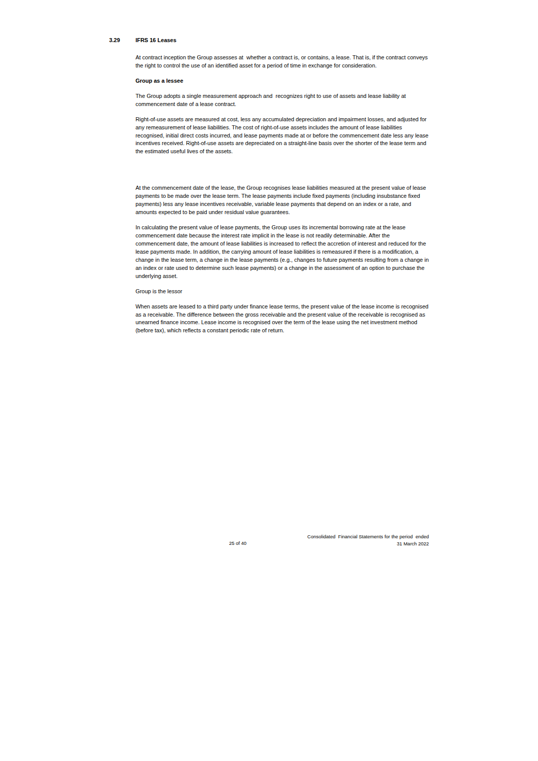3.29
IFRS 16 Leases
At contract inception the Group assesses at whether a contract is, or contains, a lease. That is, if the contract conveys the right to control the use of an identified asset for a period of time in exchange for consideration.
Group as a lessee
The Group adopts a single measurement approach and recognizes right to use of assets and lease liability at
commencement date of a lease contract.
Right-of-use assets are measured at cost, less any accumulated depreciation and impairment losses, and adjusted for any remeasurement of lease liabilities. The cost of right-of-use assets includes the amount of lease liabilities recognised, initial direct costs incurred, and lease payments made at or before the commencement date less any lease incentives received. Right-of-use assets are depreciated on a straight-line basis over the shorter of the lease term and the estimated useful lives of the assets.
At the commencement date of the lease, the Group recognises lease liabilities measured at the present value of lease payments to be made over the lease term. The lease payments include fixed payments (including insubstance fixed payments) less any lease incentives receivable, variable lease payments that depend on an index or a rate, and amounts expected to be paid under residual value guarantees.
In calculating the present value of lease payments, the Group uses its incremental borrowing rate at the lease commencement date because the interest rate implicit in the lease is not readily determinable. After the commencement date, the amount of lease liabilities is increased to reflect the accretion of interest and reduced for the lease payments made. In addition, the carrying amount of lease liabilities is remeasured if there is a modification, a change in the lease term, a change in the lease payments (e.g., changes to future payments resulting from a change in an index or rate used to determine such lease payments) or a change in the assessment of an option to purchase the underlying asset.
Group is the lessor
When assets are leased to a third party under finance lease terms, the present value of the lease income is recognised as a receivable. The difference between the gross receivable and the present value of the receivable is recognised as unearned finance income. Lease income is recognised over the term of the lease using the net investment method (before tax), which reflects a constant periodic rate of return.
25 of 40
Consolidated Financial Statements for the period ended
31 March 2022